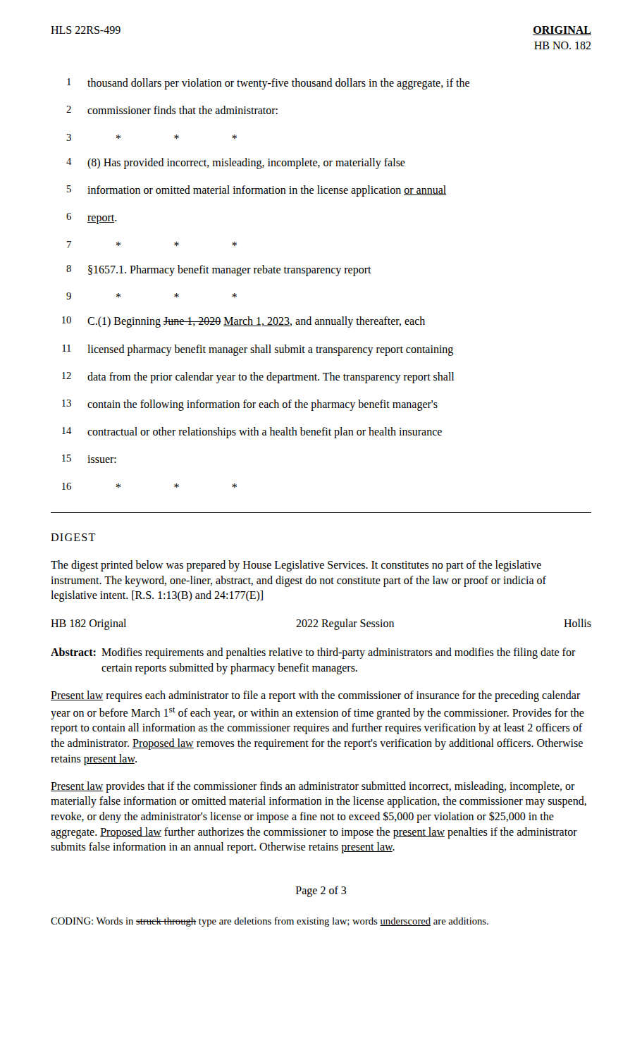HLS 22RS-499
ORIGINAL
HB NO. 182
thousand dollars per violation or twenty-five thousand dollars in the aggregate, if the
commissioner finds that the administrator:
* * *
(8) Has provided incorrect, misleading, incomplete, or materially false
information or omitted material information in the license application or annual
report.
* * *
§1657.1. Pharmacy benefit manager rebate transparency report
* * *
C.(1) Beginning June 1, 2020 March 1, 2023, and annually thereafter, each
licensed pharmacy benefit manager shall submit a transparency report containing
data from the prior calendar year to the department. The transparency report shall
contain the following information for each of the pharmacy benefit manager's
contractual or other relationships with a health benefit plan or health insurance
issuer:
* * *
DIGEST
The digest printed below was prepared by House Legislative Services. It constitutes no part of the legislative instrument. The keyword, one-liner, abstract, and digest do not constitute part of the law or proof or indicia of legislative intent. [R.S. 1:13(B) and 24:177(E)]
HB 182 Original 2022 Regular Session Hollis
Abstract: Modifies requirements and penalties relative to third-party administrators and modifies the filing date for certain reports submitted by pharmacy benefit managers.
Present law requires each administrator to file a report with the commissioner of insurance for the preceding calendar year on or before March 1st of each year, or within an extension of time granted by the commissioner. Provides for the report to contain all information as the commissioner requires and further requires verification by at least 2 officers of the administrator. Proposed law removes the requirement for the report's verification by additional officers. Otherwise retains present law.
Present law provides that if the commissioner finds an administrator submitted incorrect, misleading, incomplete, or materially false information or omitted material information in the license application, the commissioner may suspend, revoke, or deny the administrator's license or impose a fine not to exceed $5,000 per violation or $25,000 in the aggregate. Proposed law further authorizes the commissioner to impose the present law penalties if the administrator submits false information in an annual report. Otherwise retains present law.
Page 2 of 3
CODING: Words in struck through type are deletions from existing law; words underscored are additions.